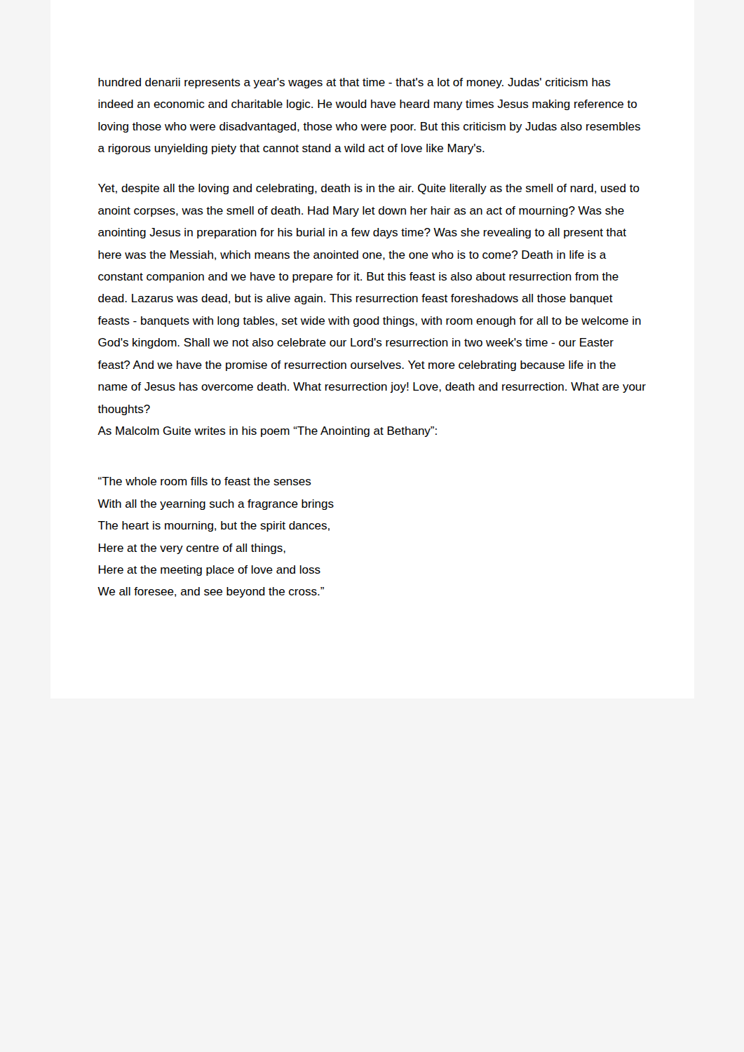hundred denarii represents a year's wages at that time - that's a lot of money. Judas' criticism has indeed an economic and charitable logic. He would have heard many times Jesus making reference to loving those who were disadvantaged, those who were poor. But this criticism by Judas also resembles a rigorous unyielding piety that cannot stand a wild act of love like Mary's.
Yet, despite all the loving and celebrating, death is in the air. Quite literally as the smell of nard, used to anoint corpses, was the smell of death. Had Mary let down her hair as an act of mourning? Was she anointing Jesus in preparation for his burial in a few days time? Was she revealing to all present that here was the Messiah, which means the anointed one, the one who is to come? Death in life is a constant companion and we have to prepare for it. But this feast is also about resurrection from the dead. Lazarus was dead, but is alive again. This resurrection feast foreshadows all those banquet feasts - banquets with long tables, set wide with good things, with room enough for all to be welcome in God's kingdom. Shall we not also celebrate our Lord's resurrection in two week's time - our Easter feast? And we have the promise of resurrection ourselves. Yet more celebrating because life in the name of Jesus has overcome death. What resurrection joy! Love, death and resurrection. What are your thoughts?
As Malcolm Guite writes in his poem “The Anointing at Bethany”:
“The whole room fills to feast the senses
With all the yearning such a fragrance brings
The heart is mourning, but the spirit dances,
Here at the very centre of all things,
Here at the meeting place of love and loss
We all foresee, and see beyond the cross.”